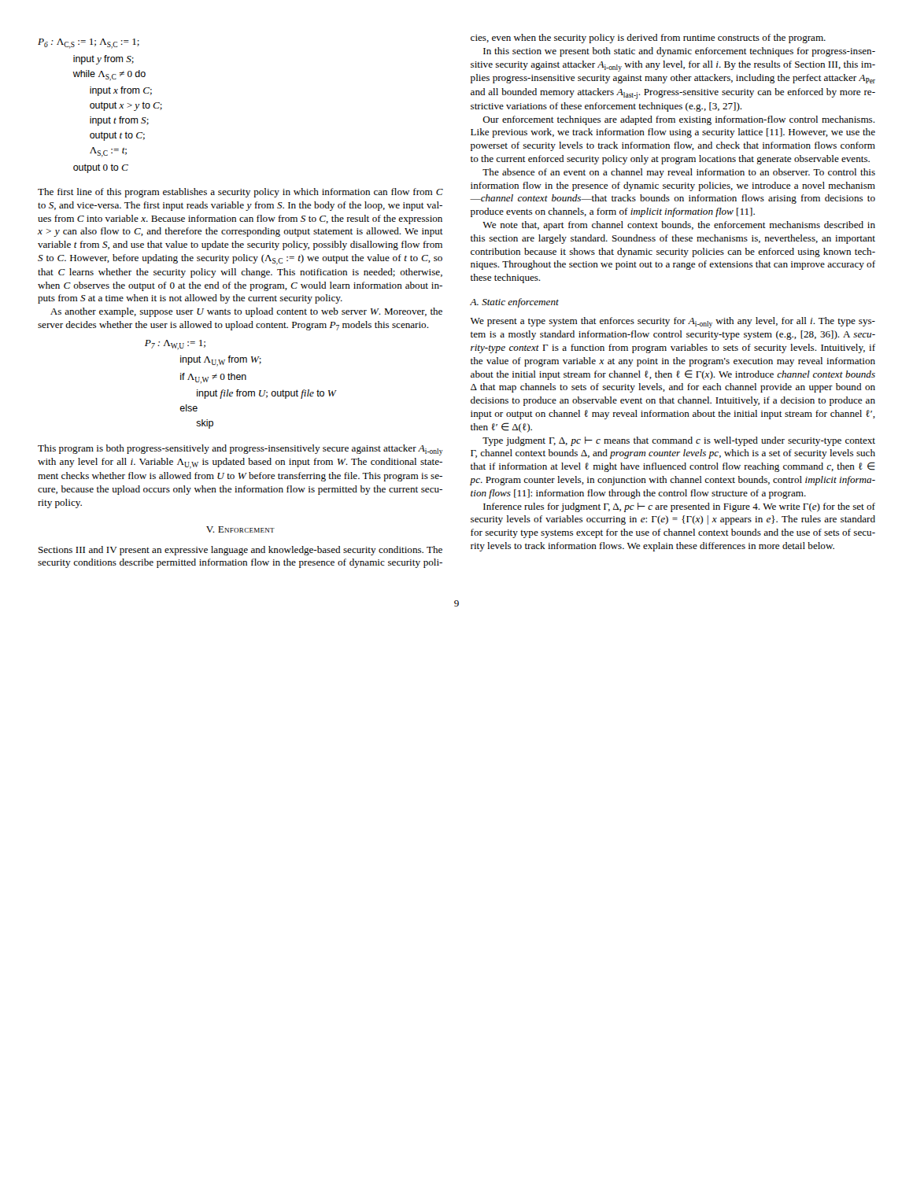P6 : ΛC,S := 1; ΛS,C := 1;
input y from S;
while ΛS,C ≠ 0 do
input x from C;
output x > y to C;
input t from S;
output t to C;
ΛS,C := t;
output 0 to C
The first line of this program establishes a security policy in which information can flow from C to S, and vice-versa. The first input reads variable y from S. In the body of the loop, we input values from C into variable x. Because information can flow from S to C, the result of the expression x > y can also flow to C, and therefore the corresponding output statement is allowed. We input variable t from S, and use that value to update the security policy, possibly disallowing flow from S to C. However, before updating the security policy (ΛS,C := t) we output the value of t to C, so that C learns whether the security policy will change. This notification is needed; otherwise, when C observes the output of 0 at the end of the program, C would learn information about inputs from S at a time when it is not allowed by the current security policy.
As another example, suppose user U wants to upload content to web server W. Moreover, the server decides whether the user is allowed to upload content. Program P7 models this scenario.
P7 : ΛW,U := 1;
input ΛU,W from W;
if ΛU,W ≠ 0 then
input file from U; output file to W
else
skip
This program is both progress-sensitively and progress-insensitively secure against attacker Ai-only with any level for all i. Variable ΛU,W is updated based on input from W. The conditional statement checks whether flow is allowed from U to W before transferring the file. This program is secure, because the upload occurs only when the information flow is permitted by the current security policy.
V. Enforcement
Sections III and IV present an expressive language and knowledge-based security conditions. The security conditions describe permitted information flow in the presence of dynamic security policies, even when the security policy is derived from runtime constructs of the program.
In this section we present both static and dynamic enforcement techniques for progress-insensitive security against attacker Ai-only with any level, for all i. By the results of Section III, this implies progress-insensitive security against many other attackers, including the perfect attacker APer and all bounded memory attackers Alast-j. Progress-sensitive security can be enforced by more restrictive variations of these enforcement techniques (e.g., [3, 27]).
Our enforcement techniques are adapted from existing information-flow control mechanisms. Like previous work, we track information flow using a security lattice [11]. However, we use the powerset of security levels to track information flow, and check that information flows conform to the current enforced security policy only at program locations that generate observable events.
The absence of an event on a channel may reveal information to an observer. To control this information flow in the presence of dynamic security policies, we introduce a novel mechanism—channel context bounds—that tracks bounds on information flows arising from decisions to produce events on channels, a form of implicit information flow [11].
We note that, apart from channel context bounds, the enforcement mechanisms described in this section are largely standard. Soundness of these mechanisms is, nevertheless, an important contribution because it shows that dynamic security policies can be enforced using known techniques. Throughout the section we point out to a range of extensions that can improve accuracy of these techniques.
A. Static enforcement
We present a type system that enforces security for Ai-only with any level, for all i. The type system is a mostly standard information-flow control security-type system (e.g., [28, 36]). A security-type context Γ is a function from program variables to sets of security levels. Intuitively, if the value of program variable x at any point in the program's execution may reveal information about the initial input stream for channel ℓ, then ℓ ∈ Γ(x). We introduce channel context bounds Δ that map channels to sets of security levels, and for each channel provide an upper bound on decisions to produce an observable event on that channel. Intuitively, if a decision to produce an input or output on channel ℓ may reveal information about the initial input stream for channel ℓ′, then ℓ′ ∈ Δ(ℓ).
Type judgment Γ, Δ, pc ⊢ c means that command c is well-typed under security-type context Γ, channel context bounds Δ, and program counter levels pc, which is a set of security levels such that if information at level ℓ might have influenced control flow reaching command c, then ℓ ∈ pc. Program counter levels, in conjunction with channel context bounds, control implicit information flows [11]: information flow through the control flow structure of a program.
Inference rules for judgment Γ, Δ, pc ⊢ c are presented in Figure 4. We write Γ(e) for the set of security levels of variables occurring in e: Γ(e) = {Γ(x) | x appears in e}. The rules are standard for security type systems except for the use of channel context bounds and the use of sets of security levels to track information flows. We explain these differences in more detail below.
9